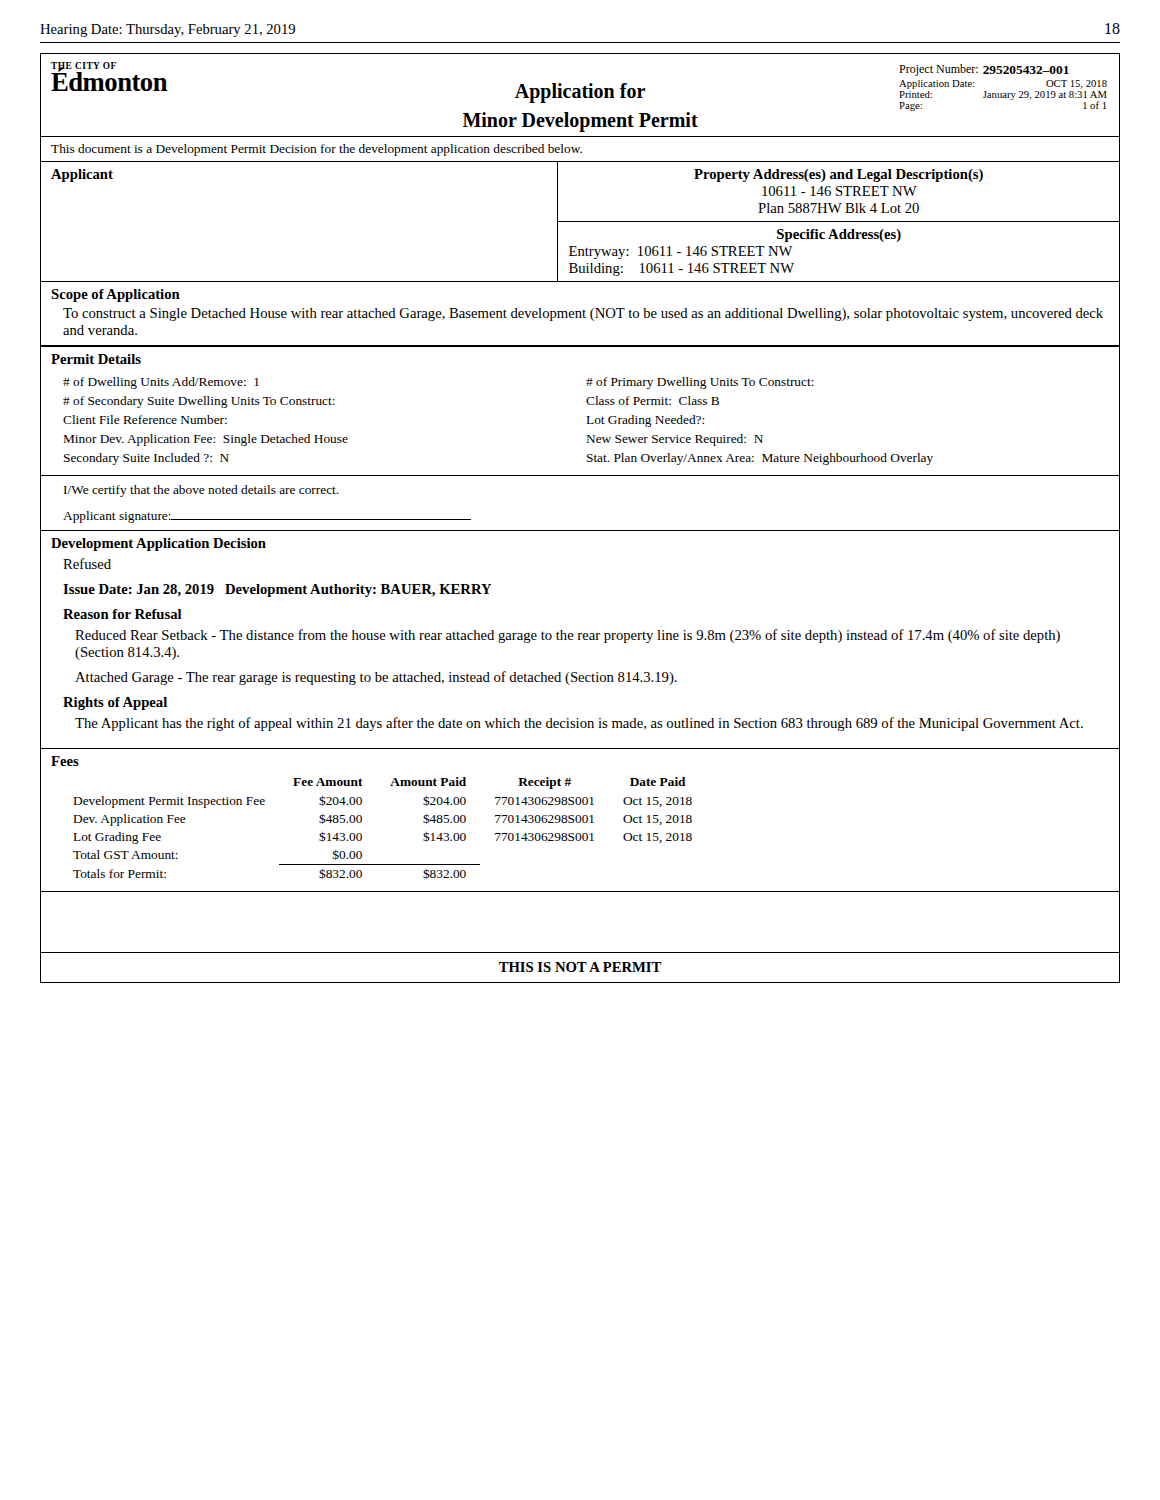Hearing Date: Thursday, February 21, 2019
18
THE CITY OFÉdmonton
Application for
Minor Development Permit
| Project Number: | 295205432–001 |
| Application Date: | OCT 15, 2018 |
| Printed: | January 29, 2019 at 8:31 AM |
| Page: | 1 of 1 |
This document is a Development Permit Decision for the development application described below.
Applicant
Property Address(es) and Legal Description(s)
10611 - 146 STREET NW
Plan 5887HW Blk 4 Lot 20
Specific Address(es)
Entryway: 10611 - 146 STREET NW
Building: 10611 - 146 STREET NW
Scope of Application
To construct a Single Detached House with rear attached Garage, Basement development (NOT to be used as an additional Dwelling), solar photovoltaic system, uncovered deck and veranda.
Permit Details
# of Dwelling Units Add/Remove: 1
# of Secondary Suite Dwelling Units To Construct:
Client File Reference Number:
Minor Dev. Application Fee: Single Detached House
Secondary Suite Included ?: N
# of Primary Dwelling Units To Construct:
Class of Permit: Class B
Lot Grading Needed?:
New Sewer Service Required: N
Stat. Plan Overlay/Annex Area: Mature Neighbourhood Overlay
I/We certify that the above noted details are correct.
Applicant signature:
Development Application Decision
Refused
Issue Date: Jan 28, 2019 Development Authority: BAUER, KERRY
Reason for Refusal
Reduced Rear Setback - The distance from the house with rear attached garage to the rear property line is 9.8m (23% of site depth) instead of 17.4m (40% of site depth) (Section 814.3.4).
Attached Garage - The rear garage is requesting to be attached, instead of detached (Section 814.3.19).
Rights of Appeal
The Applicant has the right of appeal within 21 days after the date on which the decision is made, as outlined in Section 683 through 689 of the Municipal Government Act.
Fees
| | Fee Amount | Amount Paid | Receipt # | Date Paid |
| --- | --- | --- | --- | --- |
| Development Permit Inspection Fee | $204.00 | $204.00 | 77014306298S001 | Oct 15, 2018 |
| Dev. Application Fee | $485.00 | $485.00 | 77014306298S001 | Oct 15, 2018 |
| Lot Grading Fee | $143.00 | $143.00 | 77014306298S001 | Oct 15, 2018 |
| Total GST Amount: | $0.00 | | | |
| Totals for Permit: | $832.00 | $832.00 | | |
THIS IS NOT A PERMIT